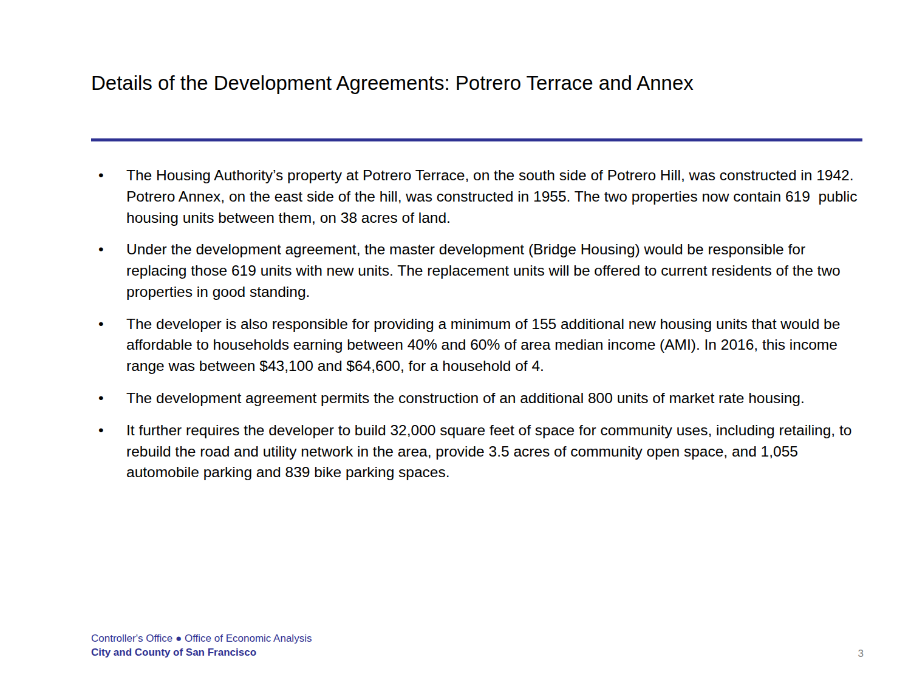Details of the Development Agreements: Potrero Terrace and Annex
The Housing Authority’s property at Potrero Terrace, on the south side of Potrero Hill, was constructed in 1942. Potrero Annex, on the east side of the hill, was constructed in 1955. The two properties now contain 619 public housing units between them, on 38 acres of land.
Under the development agreement, the master development (Bridge Housing) would be responsible for replacing those 619 units with new units. The replacement units will be offered to current residents of the two properties in good standing.
The developer is also responsible for providing a minimum of 155 additional new housing units that would be affordable to households earning between 40% and 60% of area median income (AMI). In 2016, this income range was between $43,100 and $64,600, for a household of 4.
The development agreement permits the construction of an additional 800 units of market rate housing.
It further requires the developer to build 32,000 square feet of space for community uses, including retailing, to rebuild the road and utility network in the area, provide 3.5 acres of community open space, and 1,055 automobile parking and 839 bike parking spaces.
Controller's Office ● Office of Economic Analysis
City and County of San Francisco
3